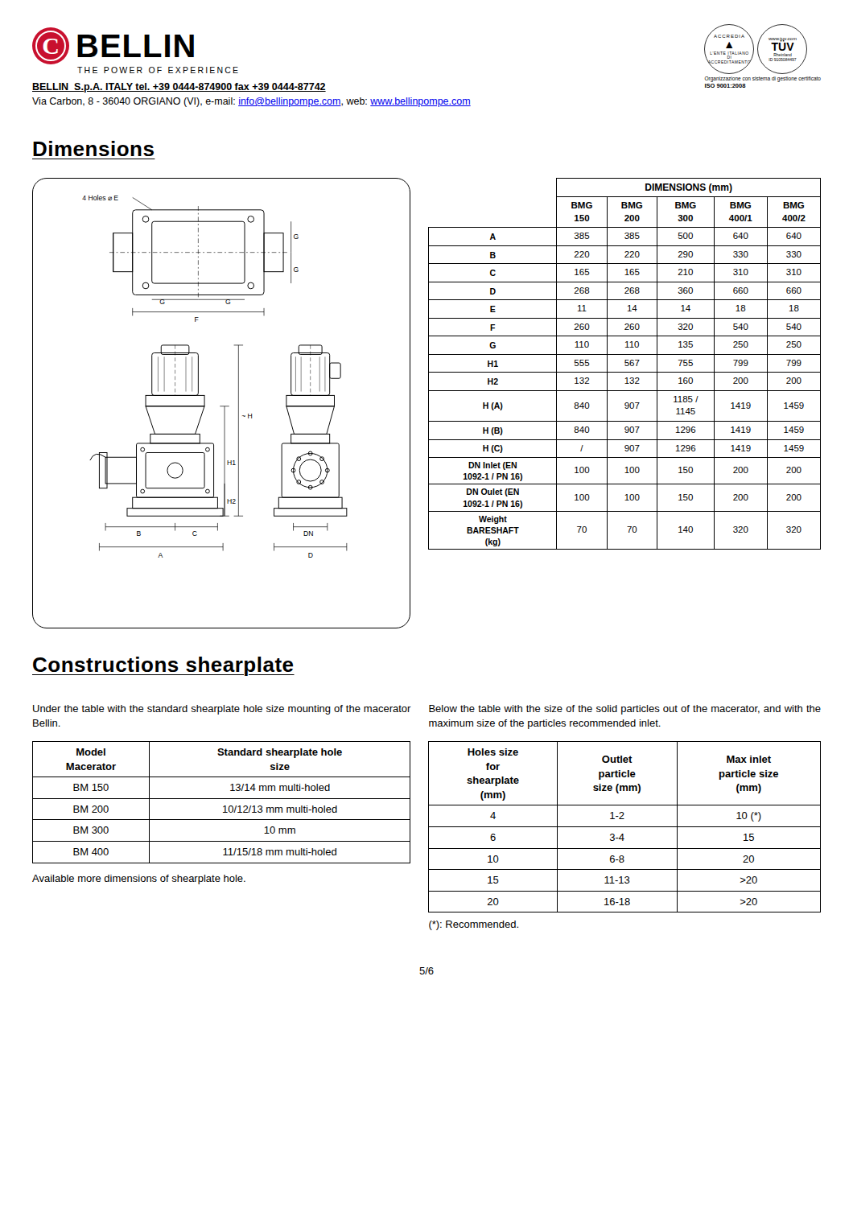C
BELLIN
THE POWER OF EXPERIENCE
BELLIN S.p.A. ITALY tel. +39 0444-874900 fax +39 0444-87742
Via Carbon, 8 - 36040 ORGIANO (VI), e-mail: info@bellinpompe.com, web: www.bellinpompe.com
ACCREDIA
▲
L'ENTE ITALIANO DI ACCREDITAMENTO
www.tuv.com
TÜV
Rheinland
ID 9105084497
Organizzazione con sistema di gestione certificato
ISO 9001:2008
Dimensions
4 Holes ⌀ E G G G G F ~ H H1 H2 B C A DN D
| | DIMENSIONS (mm) |
| | BMG 150 | BMG 200 | BMG 300 | BMG 400/1 | BMG 400/2 |
| A | 385 | 385 | 500 | 640 | 640 |
| B | 220 | 220 | 290 | 330 | 330 |
| C | 165 | 165 | 210 | 310 | 310 |
| D | 268 | 268 | 360 | 660 | 660 |
| E | 11 | 14 | 14 | 18 | 18 |
| F | 260 | 260 | 320 | 540 | 540 |
| G | 110 | 110 | 135 | 250 | 250 |
| H1 | 555 | 567 | 755 | 799 | 799 |
| H2 | 132 | 132 | 160 | 200 | 200 |
| H (A) | 840 | 907 | 1185 / 1145 | 1419 | 1459 |
| H (B) | 840 | 907 | 1296 | 1419 | 1459 |
| H (C) | / | 907 | 1296 | 1419 | 1459 |
| DN Inlet (EN 1092-1 / PN 16) | 100 | 100 | 150 | 200 | 200 |
| DN Oulet (EN 1092-1 / PN 16) | 100 | 100 | 150 | 200 | 200 |
| Weight BARESHAFT (kg) | 70 | 70 | 140 | 320 | 320 |
Constructions shearplate
Under the table with the standard shearplate hole size mounting of the macerator Bellin.
| Model Macerator | Standard shearplate hole size |
| --- | --- |
| BM 150 | 13/14 mm multi-holed |
| BM 200 | 10/12/13 mm multi-holed |
| BM 300 | 10 mm |
| BM 400 | 11/15/18 mm multi-holed |
Available more dimensions of shearplate hole.
Below the table with the size of the solid particles out of the macerator, and with the maximum size of the particles recommended inlet.
| Holes size for shearplate (mm) | Outlet particle size (mm) | Max inlet particle size (mm) |
| --- | --- | --- |
| 4 | 1-2 | 10 (*) |
| 6 | 3-4 | 15 |
| 10 | 6-8 | 20 |
| 15 | 11-13 | >20 |
| 20 | 16-18 | >20 |
(*): Recommended.
5/6